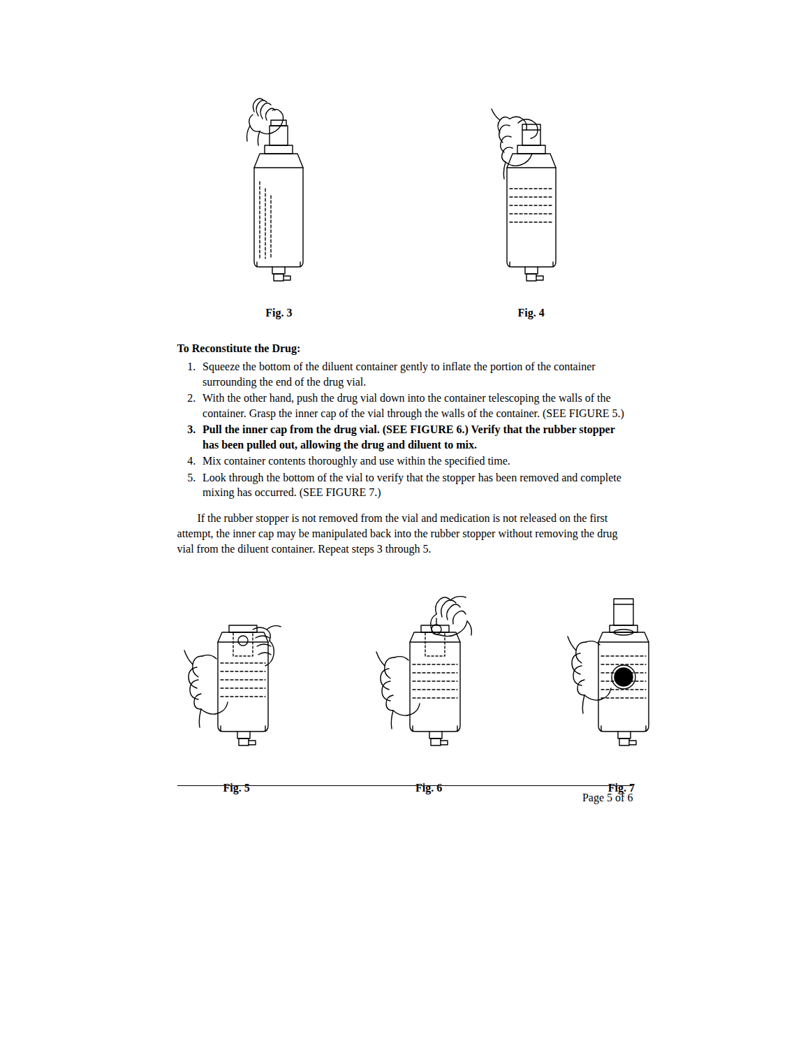Fig. 3
Fig. 4
To Reconstitute the Drug:
Squeeze the bottom of the diluent container gently to inflate the portion of the container surrounding the end of the drug vial.
With the other hand, push the drug vial down into the container telescoping the walls of the container. Grasp the inner cap of the vial through the walls of the container. (SEE FIGURE 5.)
Pull the inner cap from the drug vial. (SEE FIGURE 6.) Verify that the rubber stopper has been pulled out, allowing the drug and diluent to mix.
Mix container contents thoroughly and use within the specified time.
Look through the bottom of the vial to verify that the stopper has been removed and complete mixing has occurred. (SEE FIGURE 7.)
If the rubber stopper is not removed from the vial and medication is not released on the first attempt, the inner cap may be manipulated back into the rubber stopper without removing the drug vial from the diluent container. Repeat steps 3 through 5.
Fig. 5
Fig. 6
Fig. 7
Page 5 of 6